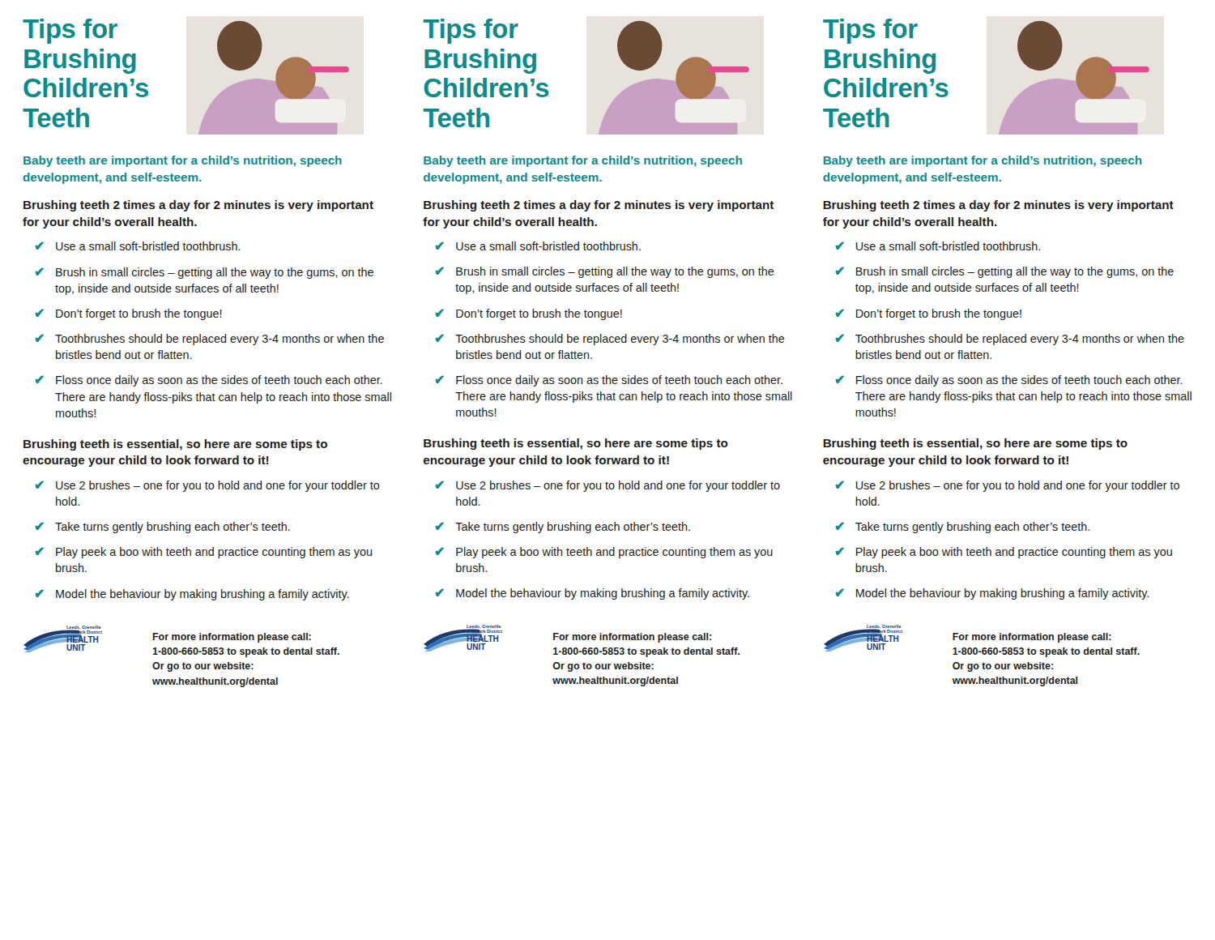Tips for Brushing Children’s Teeth
Baby teeth are important for a child’s nutrition, speech development, and self-esteem.
Brushing teeth 2 times a day for 2 minutes is very important for your child’s overall health.
Use a small soft-bristled toothbrush.
Brush in small circles – getting all the way to the gums, on the top, inside and outside surfaces of all teeth!
Don’t forget to brush the tongue!
Toothbrushes should be replaced every 3-4 months or when the bristles bend out or flatten.
Floss once daily as soon as the sides of teeth touch each other. There are handy floss-piks that can help to reach into those small mouths!
Brushing teeth is essential, so here are some tips to encourage your child to look forward to it!
Use 2 brushes – one for you to hold and one for your toddler to hold.
Take turns gently brushing each other’s teeth.
Play peek a boo with teeth and practice counting them as you brush.
Model the behaviour by making brushing a family activity.
Leeds, Grenville & Lanark District HEALTH UNIT
For more information please call:
1-800-660-5853 to speak to dental staff.
Or go to our website:
www.healthunit.org/dental
Tips for Brushing Children’s Teeth
Baby teeth are important for a child’s nutrition, speech development, and self-esteem.
Brushing teeth 2 times a day for 2 minutes is very important for your child’s overall health.
Use a small soft-bristled toothbrush.
Brush in small circles – getting all the way to the gums, on the top, inside and outside surfaces of all teeth!
Don’t forget to brush the tongue!
Toothbrushes should be replaced every 3-4 months or when the bristles bend out or flatten.
Floss once daily as soon as the sides of teeth touch each other. There are handy floss-piks that can help to reach into those small mouths!
Brushing teeth is essential, so here are some tips to encourage your child to look forward to it!
Use 2 brushes – one for you to hold and one for your toddler to hold.
Take turns gently brushing each other’s teeth.
Play peek a boo with teeth and practice counting them as you brush.
Model the behaviour by making brushing a family activity.
Leeds, Grenville & Lanark District HEALTH UNIT
For more information please call:
1-800-660-5853 to speak to dental staff.
Or go to our website:
www.healthunit.org/dental
Tips for Brushing Children’s Teeth
Baby teeth are important for a child’s nutrition, speech development, and self-esteem.
Brushing teeth 2 times a day for 2 minutes is very important for your child’s overall health.
Use a small soft-bristled toothbrush.
Brush in small circles – getting all the way to the gums, on the top, inside and outside surfaces of all teeth!
Don’t forget to brush the tongue!
Toothbrushes should be replaced every 3-4 months or when the bristles bend out or flatten.
Floss once daily as soon as the sides of teeth touch each other. There are handy floss-piks that can help to reach into those small mouths!
Brushing teeth is essential, so here are some tips to encourage your child to look forward to it!
Use 2 brushes – one for you to hold and one for your toddler to hold.
Take turns gently brushing each other’s teeth.
Play peek a boo with teeth and practice counting them as you brush.
Model the behaviour by making brushing a family activity.
Leeds, Grenville & Lanark District HEALTH UNIT
For more information please call:
1-800-660-5853 to speak to dental staff.
Or go to our website:
www.healthunit.org/dental